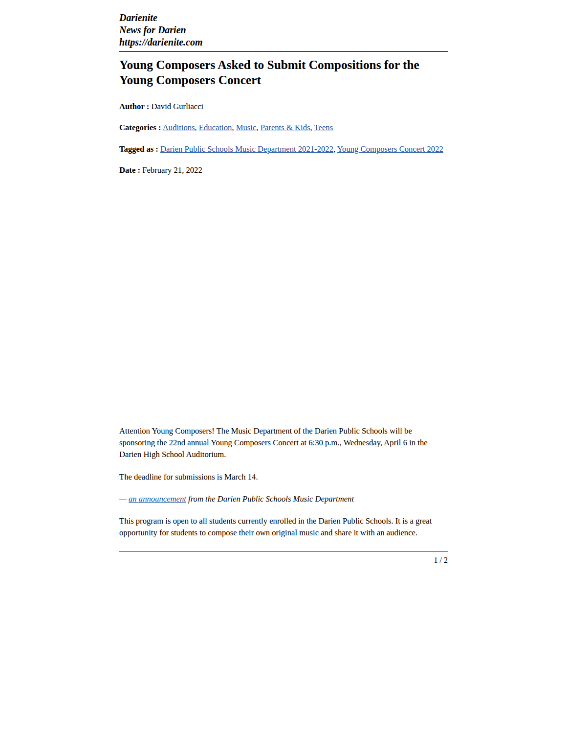Darienite News for Darien https://darienite.com
Young Composers Asked to Submit Compositions for the Young Composers Concert
Author : David Gurliacci
Categories : Auditions, Education, Music, Parents & Kids, Teens
Tagged as : Darien Public Schools Music Department 2021-2022, Young Composers Concert 2022
Date : February 21, 2022
Attention Young Composers! The Music Department of the Darien Public Schools will be sponsoring the 22nd annual Young Composers Concert at 6:30 p.m., Wednesday, April 6 in the Darien High School Auditorium.
The deadline for submissions is March 14.
— an announcement from the Darien Public Schools Music Department
This program is open to all students currently enrolled in the Darien Public Schools. It is a great opportunity for students to compose their own original music and share it with an audience.
1 / 2